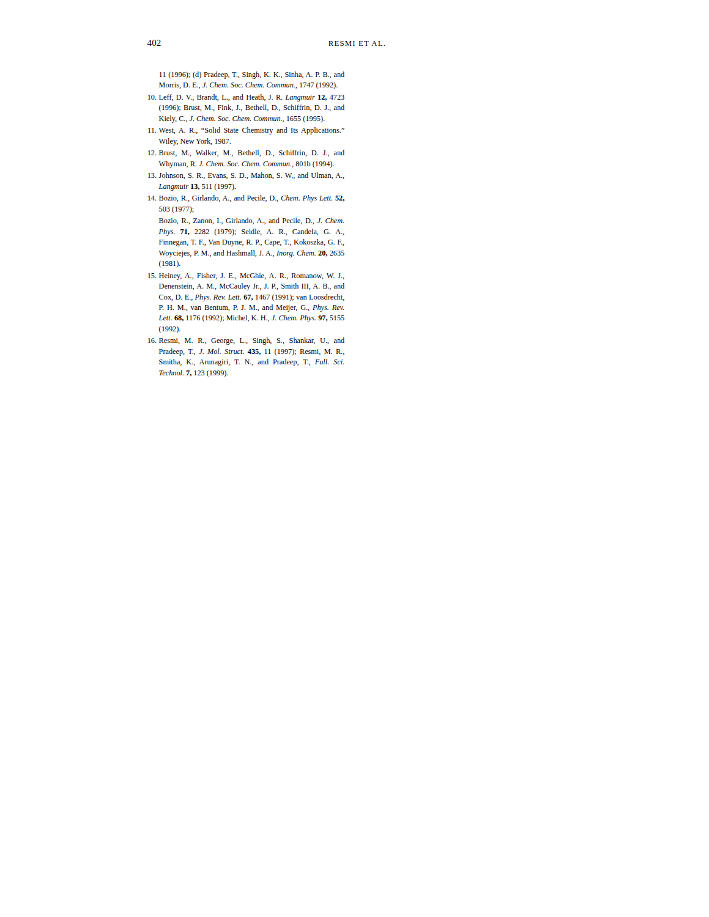402 RESMI ET AL.
11 (1996); (d) Pradeep, T., Singh, K. K., Sinha, A. P. B., and Morris, D. E., J. Chem. Soc. Chem. Commun., 1747 (1992).
10. Leff, D. V., Brandt, L., and Heath, J. R. Langmuir 12, 4723 (1996); Brust, M., Fink, J., Bethell, D., Schiffrin, D. J., and Kiely, C., J. Chem. Soc. Chem. Commun., 1655 (1995).
11. West, A. R., “Solid State Chemistry and Its Applications.” Wiley, New York, 1987.
12. Brust, M., Walker, M., Bethell, D., Schiffrin, D. J., and Whyman, R. J. Chem. Soc. Chem. Commun., 801b (1994).
13. Johnson, S. R., Evans, S. D., Mahon, S. W., and Ulman, A., Langmuir 13, 511 (1997).
14. Bozio, R., Girlando, A., and Pecile, D., Chem. Phys Lett. 52, 503 (1977);
Bozio, R., Zanon, I., Girlando, A., and Pecile, D., J. Chem. Phys. 71, 2282 (1979); Seidle, A. R., Candela, G. A., Finnegan, T. F., Van Duyne, R. P., Cape, T., Kokoszka, G. F., Woyciejes, P. M., and Hashmall, J. A., Inorg. Chem. 20, 2635 (1981).
15. Heiney, A., Fisher, J. E., McGhie, A. R., Romanow, W. J., Denenstein, A. M., McCauley Jr., J. P., Smith III, A. B., and Cox, D. E., Phys. Rev. Lett. 67, 1467 (1991); van Loosdrecht, P. H. M., van Bentum, P. J. M., and Meijer, G., Phys. Rev. Lett. 68, 1176 (1992); Michel, K. H., J. Chem. Phys. 97, 5155 (1992).
16. Resmi, M. R., George, L., Singh, S., Shankar, U., and Pradeep, T., J. Mol. Struct. 435, 11 (1997); Resmi, M. R., Smitha, K., Arunagiri, T. N., and Pradeep, T., Full. Sci. Technol. 7, 123 (1999).